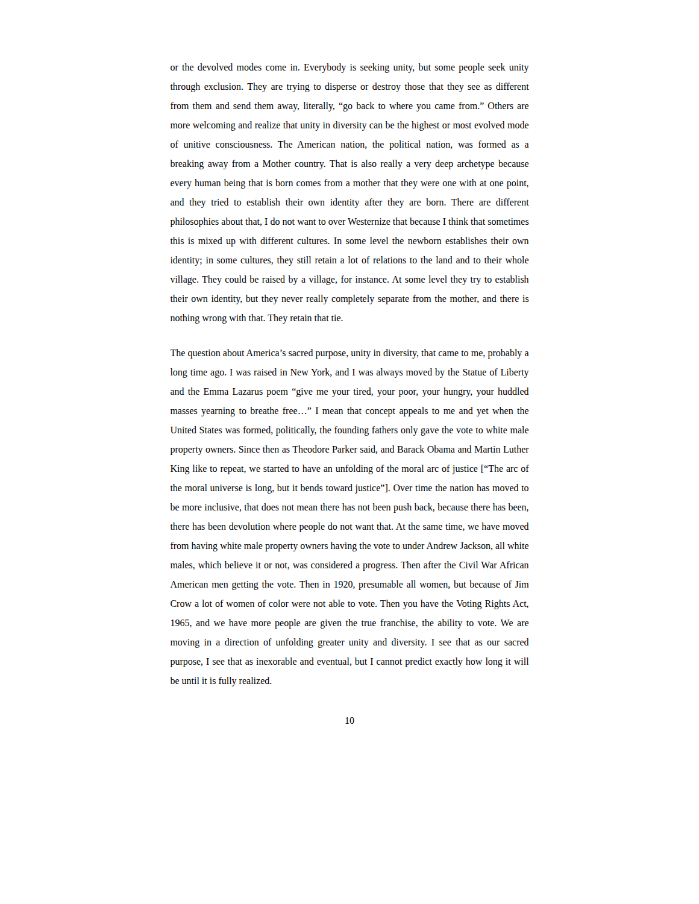or the devolved modes come in. Everybody is seeking unity, but some people seek unity through exclusion. They are trying to disperse or destroy those that they see as different from them and send them away, literally, “go back to where you came from.” Others are more welcoming and realize that unity in diversity can be the highest or most evolved mode of unitive consciousness. The American nation, the political nation, was formed as a breaking away from a Mother country. That is also really a very deep archetype because every human being that is born comes from a mother that they were one with at one point, and they tried to establish their own identity after they are born. There are different philosophies about that, I do not want to over Westernize that because I think that sometimes this is mixed up with different cultures. In some level the newborn establishes their own identity; in some cultures, they still retain a lot of relations to the land and to their whole village. They could be raised by a village, for instance. At some level they try to establish their own identity, but they never really completely separate from the mother, and there is nothing wrong with that. They retain that tie.
The question about America’s sacred purpose, unity in diversity, that came to me, probably a long time ago. I was raised in New York, and I was always moved by the Statue of Liberty and the Emma Lazarus poem “give me your tired, your poor, your hungry, your huddled masses yearning to breathe free…” I mean that concept appeals to me and yet when the United States was formed, politically, the founding fathers only gave the vote to white male property owners. Since then as Theodore Parker said, and Barack Obama and Martin Luther King like to repeat, we started to have an unfolding of the moral arc of justice [“The arc of the moral universe is long, but it bends toward justice”]. Over time the nation has moved to be more inclusive, that does not mean there has not been push back, because there has been, there has been devolution where people do not want that. At the same time, we have moved from having white male property owners having the vote to under Andrew Jackson, all white males, which believe it or not, was considered a progress. Then after the Civil War African American men getting the vote. Then in 1920, presumable all women, but because of Jim Crow a lot of women of color were not able to vote. Then you have the Voting Rights Act, 1965, and we have more people are given the true franchise, the ability to vote. We are moving in a direction of unfolding greater unity and diversity. I see that as our sacred purpose, I see that as inexorable and eventual, but I cannot predict exactly how long it will be until it is fully realized.
10